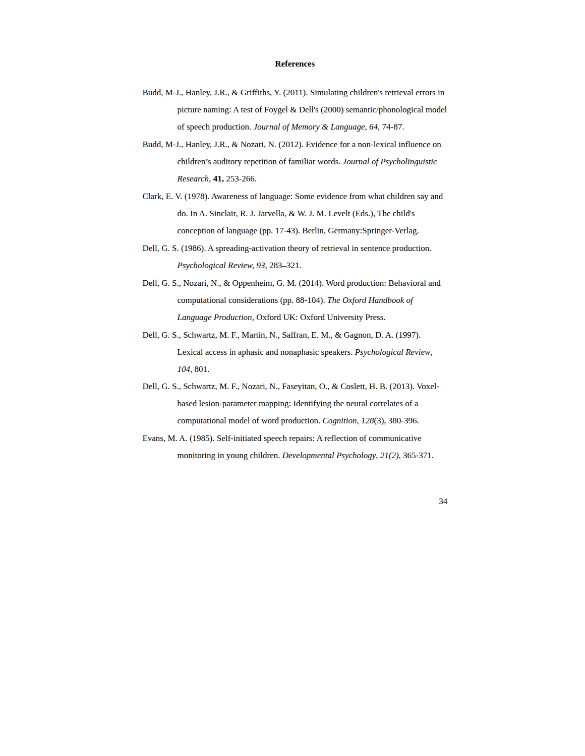References
Budd, M-J., Hanley, J.R., & Griffiths, Y. (2011). Simulating children's retrieval errors in picture naming: A test of Foygel & Dell's (2000) semantic/phonological model of speech production. Journal of Memory & Language, 64, 74-87.
Budd, M-J., Hanley, J.R., & Nozari, N. (2012). Evidence for a non-lexical influence on children’s auditory repetition of familiar words. Journal of Psycholinguistic Research, 41, 253-266.
Clark, E. V. (1978). Awareness of language: Some evidence from what children say and do. In A. Sinclair, R. J. Jarvella, & W. J. M. Levelt (Eds.), The child's conception of language (pp. 17-43). Berlin, Germany:Springer-Verlag.
Dell, G. S. (1986). A spreading-activation theory of retrieval in sentence production. Psychological Review, 93, 283–321.
Dell, G. S., Nozari, N., & Oppenheim, G. M. (2014). Word production: Behavioral and computational considerations (pp. 88-104). The Oxford Handbook of Language Production, Oxford UK: Oxford University Press.
Dell, G. S., Schwartz, M. F., Martin, N., Saffran, E. M., & Gagnon, D. A. (1997). Lexical access in aphasic and nonaphasic speakers. Psychological Review, 104, 801.
Dell, G. S., Schwartz, M. F., Nozari, N., Faseyitan, O., & Coslett, H. B. (2013). Voxel-based lesion-parameter mapping: Identifying the neural correlates of a computational model of word production. Cognition, 128(3), 380-396.
Evans, M. A. (1985). Self-initiated speech repairs: A reflection of communicative monitoring in young children. Developmental Psychology, 21(2), 365-371.
34